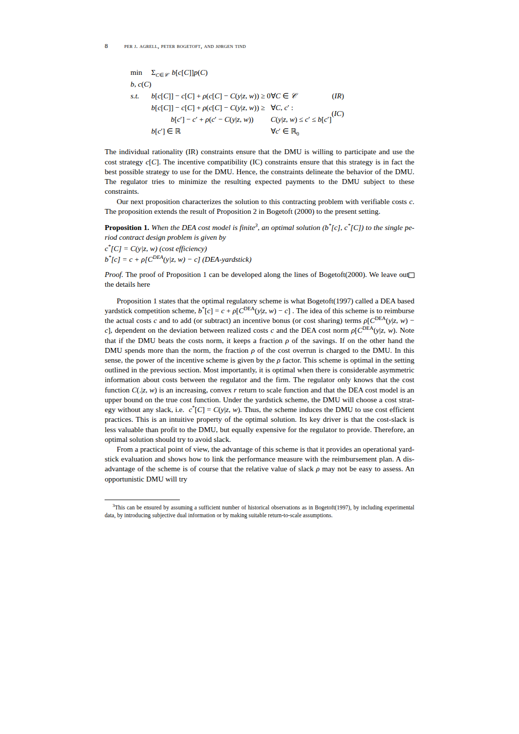8per j. agrell, peter bogetoft, and jørgen tind
| min | Σ C ∈ 𝒞 b [ c [ C ]] p ( C ) | | |
| b , c ( C ) | | | |
| s.t. | b [ c [ C ]] − c [ C ] + ρ ( c [ C ] − C ( y / z , w )) ≥ 0 | ∀ C ∈ 𝒞 | ( IR ) |
| | b [ c [ C ]] − c [ C ] + ρ ( c [ C ] − C ( y / z , w )) ≥ | ∀ C , c ′ : | ( IC ) |
| | b [ c ′] − c ′ + ρ ( c ′ − C ( y / z , w )) | C ( y / z , w ) ≤ c ′ ≤ b [ c ′] |
| | b [ c ′] ∈ ℝ | ∀ c ′ ∈ ℝ 0 | |
The individual rationality (IR) constraints ensure that the DMU is willing to participate and use the cost strategy c[C]. The incentive compatibility (IC) constraints ensure that this strategy is in fact the best possible strategy to use for the DMU. Hence, the constraints delineate the behavior of the DMU. The regulator tries to minimize the resulting expected payments to the DMU subject to these constraints.
Our next proposition characterizes the solution to this contracting problem with verifiable costs c. The proposition extends the result of Proposition 2 in Bogetoft (2000) to the present setting.
Proposition 1. When the DEA cost model is finite3, an optimal solution (b*[c], c*[C]) to the single period contract design problem is given by
c*[C] = C(y|z, w) (cost efficiency)
b*[c] = c + ρ[CDEA(y|z, w) − c] (DEA-yardstick)
Proof. The proof of Proposition 1 can be developed along the lines of Bogetoft(2000). We leave out the details here
Proposition 1 states that the optimal regulatory scheme is what Bogetoft(1997) called a DEA based yardstick competition scheme, b*[c] = c + ρ[CDEA(y|z, w) − c] . The idea of this scheme is to reimburse the actual costs c and to add (or subtract) an incentive bonus (or cost sharing) terms ρ[CDEA(y|z, w) − c], dependent on the deviation between realized costs c and the DEA cost norm ρ[CDEA(y|z, w). Note that if the DMU beats the costs norm, it keeps a fraction ρ of the savings. If on the other hand the DMU spends more than the norm, the fraction ρ of the cost overrun is charged to the DMU. In this sense, the power of the incentive scheme is given by the ρ factor. This scheme is optimal in the setting outlined in the previous section. Most importantly, it is optimal when there is considerable asymmetric information about costs between the regulator and the firm. The regulator only knows that the cost function C(.|z, w) is an increasing, convex r return to scale function and that the DEA cost model is an upper bound on the true cost function. Under the yardstick scheme, the DMU will choose a cost strategy without any slack, i.e. c*[C] = C(y|z, w). Thus, the scheme induces the DMU to use cost efficient practices. This is an intuitive property of the optimal solution. Its key driver is that the cost-slack is less valuable than profit to the DMU, but equally expensive for the regulator to provide. Therefore, an optimal solution should try to avoid slack.
From a practical point of view, the advantage of this scheme is that it provides an operational yardstick evaluation and shows how to link the performance measure with the reimbursement plan. A disadvantage of the scheme is of course that the relative value of slack ρ may not be easy to assess. An opportunistic DMU will try
3This can be ensured by assuming a sufficient number of historical observations as in Bogetoft(1997), by including experimental data, by introducing subjective dual information or by making suitable return-to-scale assumptions.